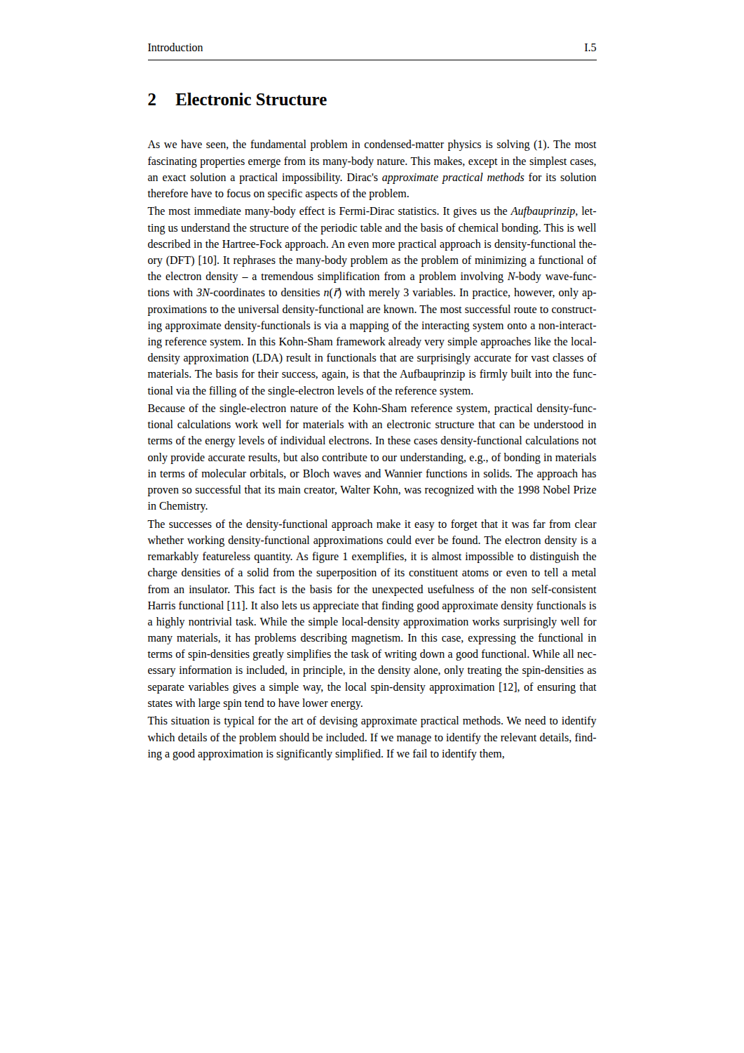Introduction I.5
2 Electronic Structure
As we have seen, the fundamental problem in condensed-matter physics is solving (1). The most fascinating properties emerge from its many-body nature. This makes, except in the simplest cases, an exact solution a practical impossibility. Dirac's approximate practical methods for its solution therefore have to focus on specific aspects of the problem.
The most immediate many-body effect is Fermi-Dirac statistics. It gives us the Aufbauprinzip, letting us understand the structure of the periodic table and the basis of chemical bonding. This is well described in the Hartree-Fock approach. An even more practical approach is density-functional theory (DFT) [10]. It rephrases the many-body problem as the problem of minimizing a functional of the electron density – a tremendous simplification from a problem involving N-body wave-functions with 3N-coordinates to densities n(r⃗) with merely 3 variables. In practice, however, only approximations to the universal density-functional are known. The most successful route to constructing approximate density-functionals is via a mapping of the interacting system onto a non-interacting reference system. In this Kohn-Sham framework already very simple approaches like the local-density approximation (LDA) result in functionals that are surprisingly accurate for vast classes of materials. The basis for their success, again, is that the Aufbauprinzip is firmly built into the functional via the filling of the single-electron levels of the reference system.
Because of the single-electron nature of the Kohn-Sham reference system, practical density-functional calculations work well for materials with an electronic structure that can be understood in terms of the energy levels of individual electrons. In these cases density-functional calculations not only provide accurate results, but also contribute to our understanding, e.g., of bonding in materials in terms of molecular orbitals, or Bloch waves and Wannier functions in solids. The approach has proven so successful that its main creator, Walter Kohn, was recognized with the 1998 Nobel Prize in Chemistry.
The successes of the density-functional approach make it easy to forget that it was far from clear whether working density-functional approximations could ever be found. The electron density is a remarkably featureless quantity. As figure 1 exemplifies, it is almost impossible to distinguish the charge densities of a solid from the superposition of its constituent atoms or even to tell a metal from an insulator. This fact is the basis for the unexpected usefulness of the non self-consistent Harris functional [11]. It also lets us appreciate that finding good approximate density functionals is a highly nontrivial task. While the simple local-density approximation works surprisingly well for many materials, it has problems describing magnetism. In this case, expressing the functional in terms of spin-densities greatly simplifies the task of writing down a good functional. While all necessary information is included, in principle, in the density alone, only treating the spin-densities as separate variables gives a simple way, the local spin-density approximation [12], of ensuring that states with large spin tend to have lower energy.
This situation is typical for the art of devising approximate practical methods. We need to identify which details of the problem should be included. If we manage to identify the relevant details, finding a good approximation is significantly simplified. If we fail to identify them,